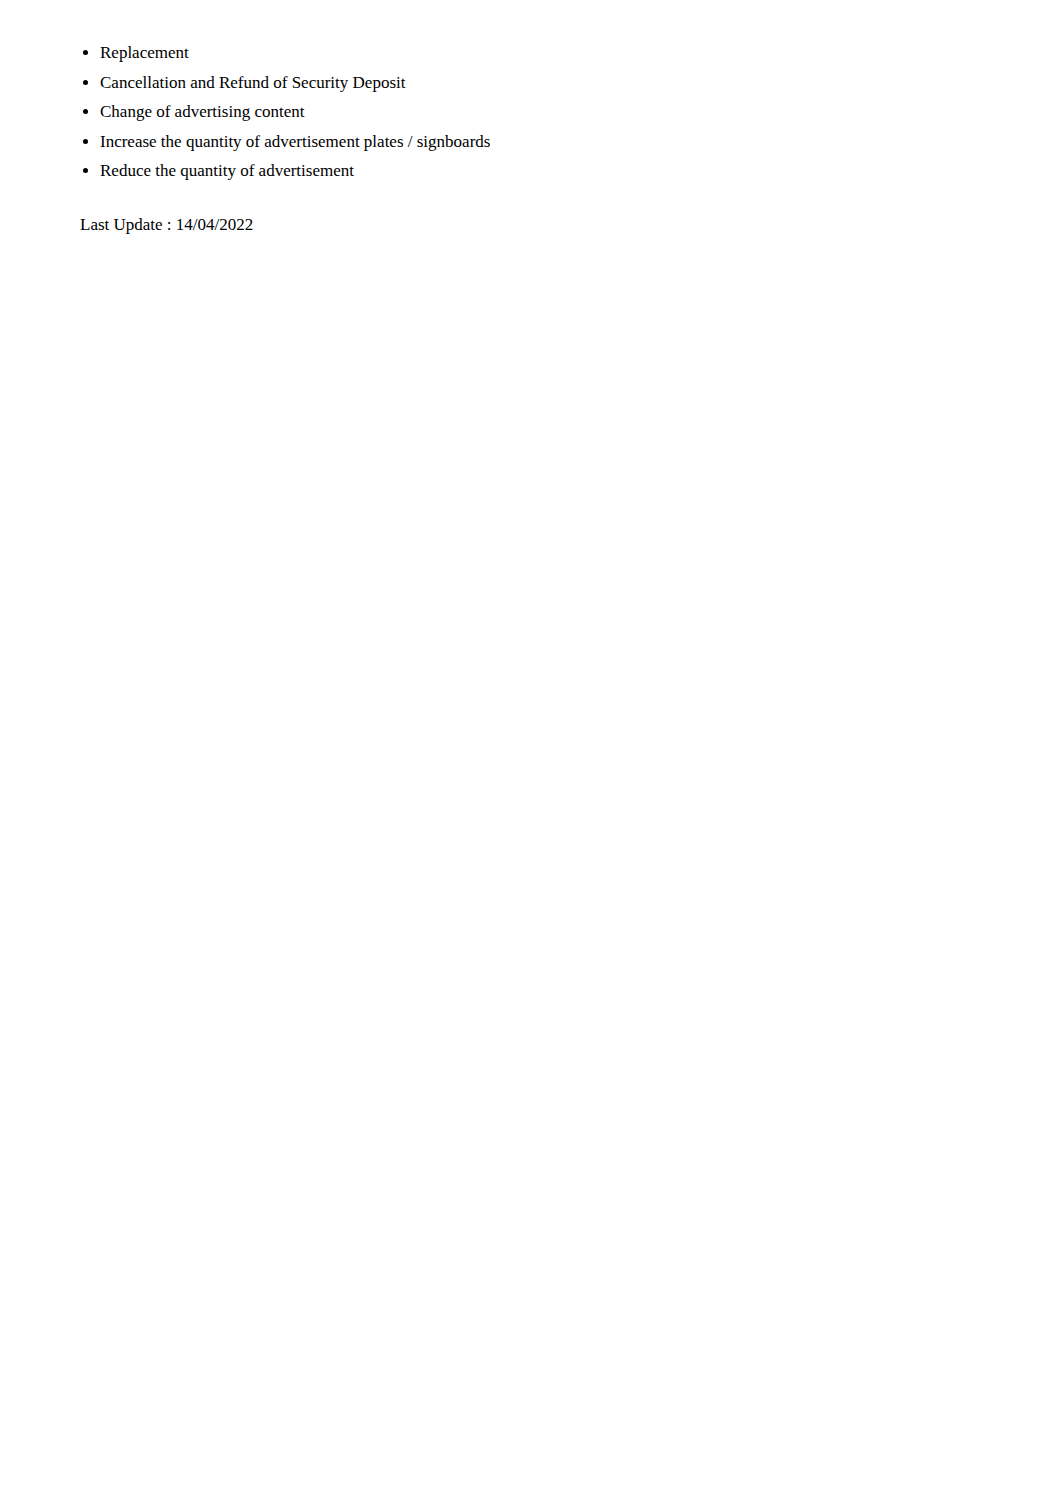Replacement
Cancellation and Refund of Security Deposit
Change of advertising content
Increase the quantity of advertisement plates / signboards
Reduce the quantity of advertisement
Last Update : 14/04/2022